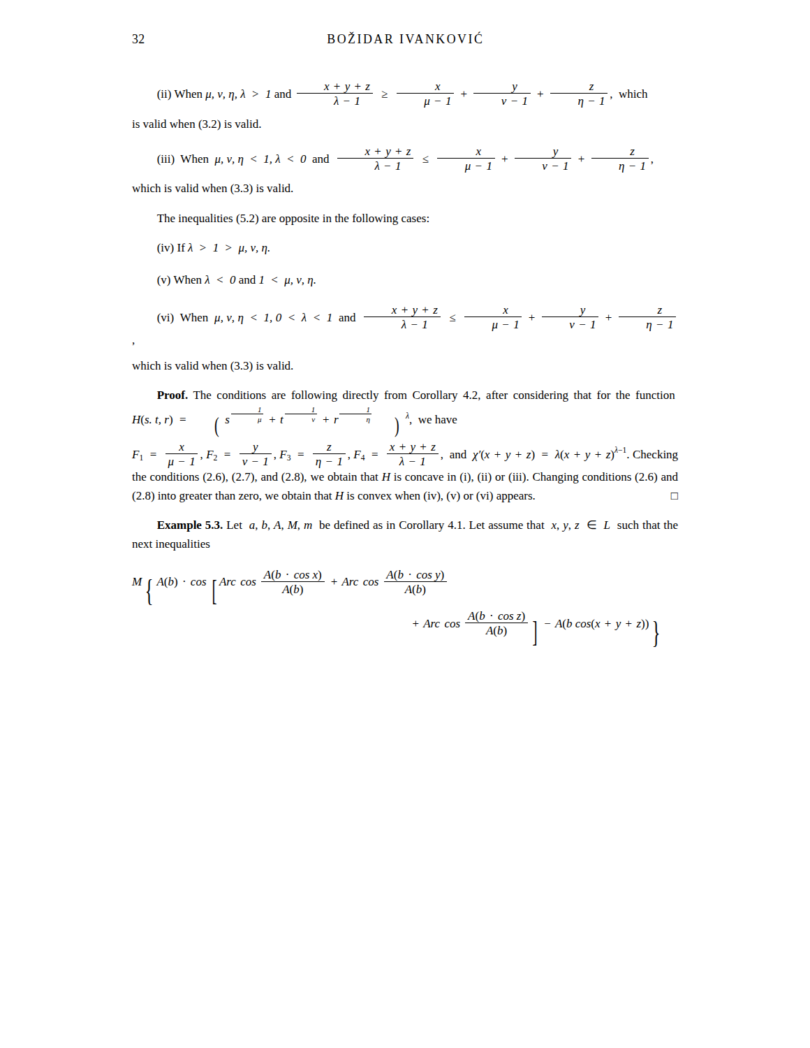32
Božidar Ivanković
(ii) When μ, ν, η, λ > 1 and x + y + z λ − 1 ≥ xμ − 1 + yν − 1 + zη − 1, which
is valid when (3.2) is valid.
(iii) When μ, ν, η < 1, λ < 0 and x + y + z λ − 1 ≤ xμ − 1 + yν − 1 + zη − 1,
which is valid when (3.3) is valid.
The inequalities (5.2) are opposite in the following cases:
(iv) If λ > 1 > μ, ν, η.
(v) When λ < 0 and 1 < μ, ν, η.
(vi) When μ, ν, η < 1, 0 < λ < 1 and x + y + z λ − 1 ≤ xμ − 1 + yν − 1 + zη − 1,
which is valid when (3.3) is valid.
Proof. The conditions are following directly from Corollary 4.2, after considering that for the function H(s. t, r) = (s1 μ + t1 ν + r1 η)λ, we have
F1 = xμ − 1, F2 = yν − 1, F3 = zη − 1, F4 = x + y + z λ − 1, and χ′(x + y + z) = λ(x + y + z)λ−1. Checking the conditions (2.6), (2.7), and (2.8), we obtain that H is concave in (i), (ii) or (iii). Changing conditions (2.6) and (2.8) into greater than zero, we obtain that H is convex when (iv), (v) or (vi) appears.
Example 5.3. Let a, b, A, M, m be defined as in Corollary 4.1. Let assume that x, y, z ∈ L such that the next inequalities
M{A(b) · cos [Arc cos A(b · cos x) A(b) + Arc cos A(b · cos y) A(b) + Arc cos A(b · cos z) A(b)] − A(b cos(x + y + z))}